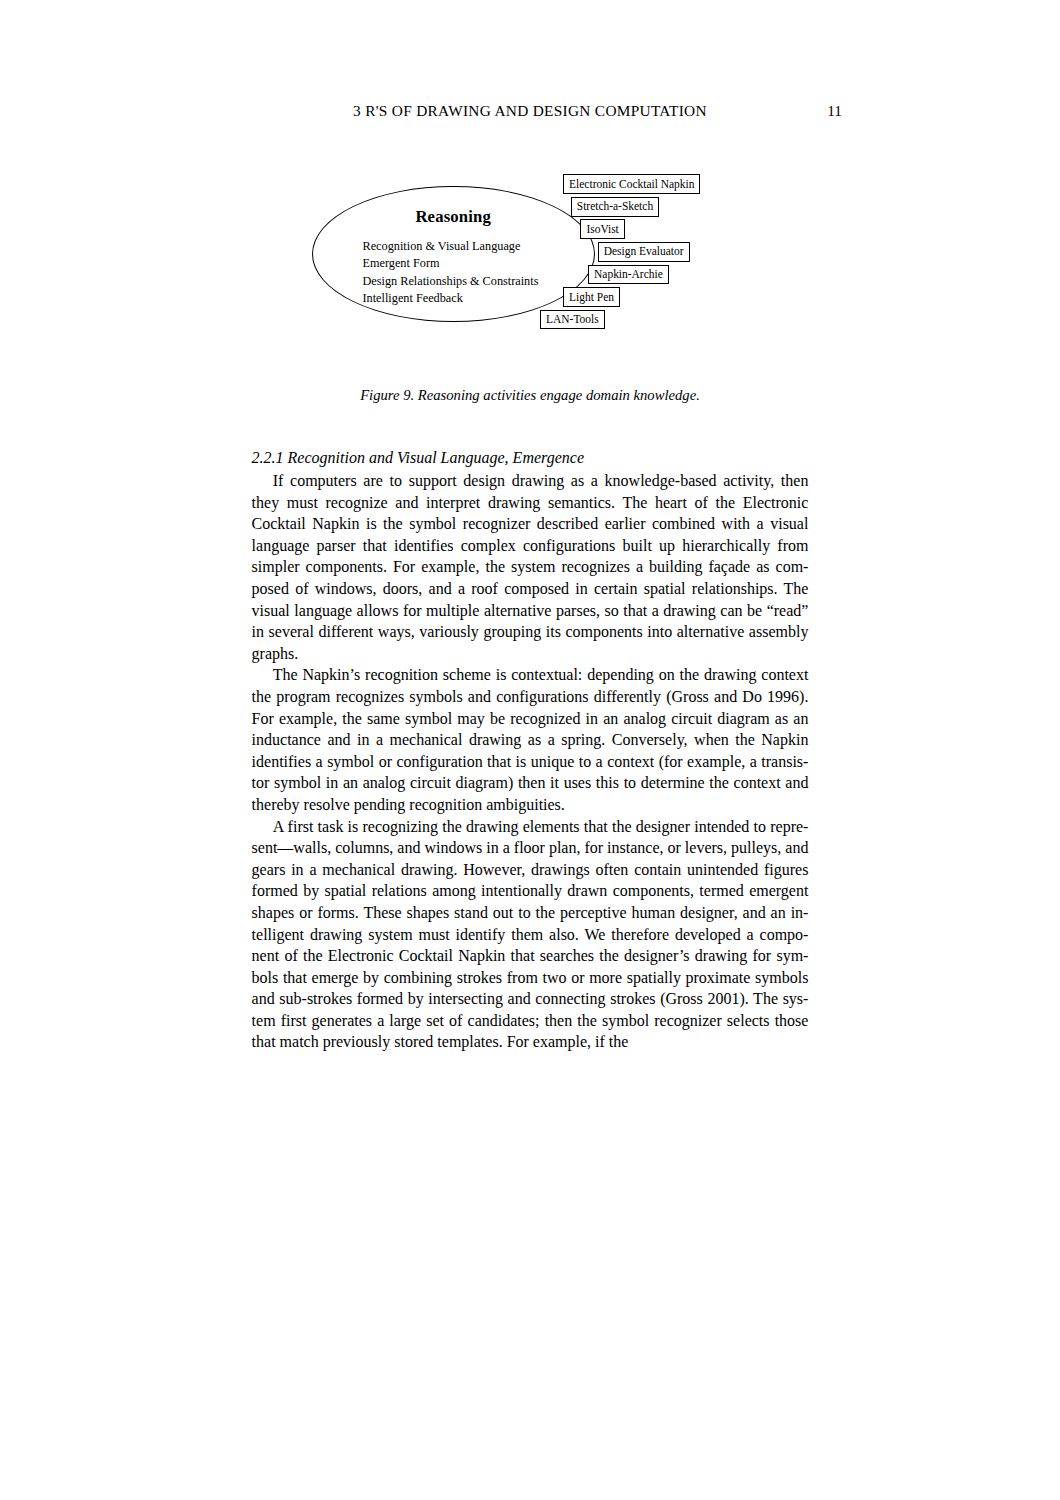3 R'S OF DRAWING AND DESIGN COMPUTATION 11
Reasoning
Recognition & Visual Language
Emergent Form
Design Relationships & Constraints
Intelligent Feedback
Electronic Cocktail Napkin
Stretch-a-Sketch
IsoVist
Design Evaluator
Napkin-Archie
Light Pen
LAN-Tools
Figure 9. Reasoning activities engage domain knowledge.
2.2.1 Recognition and Visual Language, Emergence
If computers are to support design drawing as a knowledge-based activity, then they must recognize and interpret drawing semantics. The heart of the Electronic Cocktail Napkin is the symbol recognizer described earlier combined with a visual language parser that identifies complex configurations built up hierarchically from simpler components. For example, the system recognizes a building façade as composed of windows, doors, and a roof composed in certain spatial relationships. The visual language allows for multiple alternative parses, so that a drawing can be “read” in several different ways, variously grouping its components into alternative assembly graphs.
The Napkin’s recognition scheme is contextual: depending on the drawing context the program recognizes symbols and configurations differently (Gross and Do 1996). For example, the same symbol may be recognized in an analog circuit diagram as an inductance and in a mechanical drawing as a spring. Conversely, when the Napkin identifies a symbol or configuration that is unique to a context (for example, a transistor symbol in an analog circuit diagram) then it uses this to determine the context and thereby resolve pending recognition ambiguities.
A first task is recognizing the drawing elements that the designer intended to represent—walls, columns, and windows in a floor plan, for instance, or levers, pulleys, and gears in a mechanical drawing. However, drawings often contain unintended figures formed by spatial relations among intentionally drawn components, termed emergent shapes or forms. These shapes stand out to the perceptive human designer, and an intelligent drawing system must identify them also. We therefore developed a component of the Electronic Cocktail Napkin that searches the designer’s drawing for symbols that emerge by combining strokes from two or more spatially proximate symbols and sub-strokes formed by intersecting and connecting strokes (Gross 2001). The system first generates a large set of candidates; then the symbol recognizer selects those that match previously stored templates. For example, if the